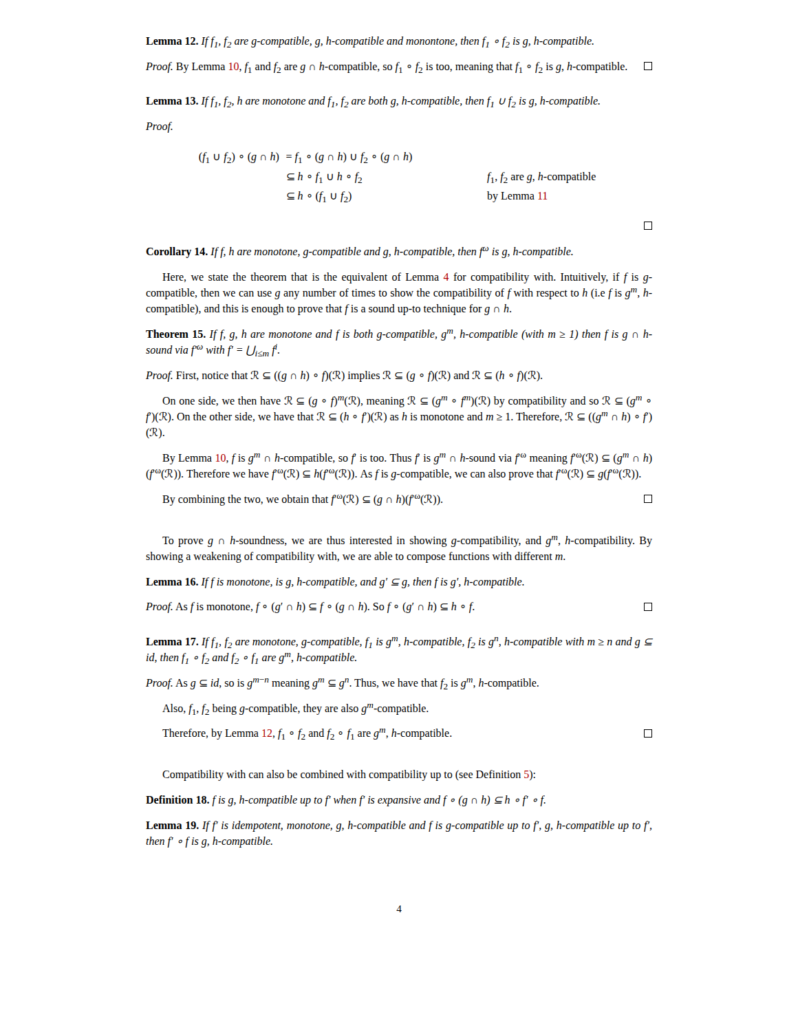Lemma 12. If f1, f2 are g-compatible, g, h-compatible and monontone, then f1 ∘ f2 is g, h-compatible.
Proof. By Lemma 10, f1 and f2 are g ∩ h-compatible, so f1 ∘ f2 is too, meaning that f1 ∘ f2 is g, h-compatible.
Lemma 13. If f1, f2, h are monotone and f1, f2 are both g, h-compatible, then f1 ∪ f2 is g, h-compatible.
Proof.
| ( f 1 ∪ f 2 ) ∘ ( g ∩ h ) | = f 1 ∘ ( g ∩ h ) ∪ f 2 ∘ ( g ∩ h ) | |
| | ⊆ h ∘ f 1 ∪ h ∘ f 2 | f 1 , f 2 are g , h -compatible |
| | ⊆ h ∘ ( f 1 ∪ f 2 ) | by Lemma 11 |
Corollary 14. If f, h are monotone, g-compatible and g, h-compatible, then fω is g, h-compatible.
Here, we state the theorem that is the equivalent of Lemma 4 for compatibility with. Intuitively, if f is g-compatible, then we can use g any number of times to show the compatibility of f with respect to h (i.e f is gm, h-compatible), and this is enough to prove that f is a sound up-to technique for g ∩ h.
Theorem 15. If f, g, h are monotone and f is both g-compatible, gm, h-compatible (with m ≥ 1) then f is g ∩ h-sound via f′ω with f′ = ⋃i≤m fi.
Proof. First, notice that ℛ ⊆ ((g ∩ h) ∘ f)(ℛ) implies ℛ ⊆ (g ∘ f)(ℛ) and ℛ ⊆ (h ∘ f)(ℛ).
On one side, we then have ℛ ⊆ (g ∘ f)m(ℛ), meaning ℛ ⊆ (gm ∘ fm)(ℛ) by compatibility and so ℛ ⊆ (gm ∘ f′)(ℛ). On the other side, we have that ℛ ⊆ (h ∘ f′)(ℛ) as h is monotone and m ≥ 1. Therefore, ℛ ⊆ ((gm ∩ h) ∘ f′)(ℛ).
By Lemma 10, f is gm ∩ h-compatible, so f′ is too. Thus f′ is gm ∩ h-sound via f′ω meaning f′ω(ℛ) ⊆ (gm ∩ h)(f′ω(ℛ)). Therefore we have f′ω(ℛ) ⊆ h(f′ω(ℛ)). As f is g-compatible, we can also prove that f′ω(ℛ) ⊆ g(f′ω(ℛ)).
By combining the two, we obtain that f′ω(ℛ) ⊆ (g ∩ h)(f′ω(ℛ)).
To prove g ∩ h-soundness, we are thus interested in showing g-compatibility, and gm, h-compatibility. By showing a weakening of compatibility with, we are able to compose functions with different m.
Lemma 16. If f is monotone, is g, h-compatible, and g′ ⊆ g, then f is g′, h-compatible.
Proof. As f is monotone, f ∘ (g′ ∩ h) ⊆ f ∘ (g ∩ h). So f ∘ (g′ ∩ h) ⊆ h ∘ f.
Lemma 17. If f1, f2 are monotone, g-compatible, f1 is gm, h-compatible, f2 is gn, h-compatible with m ≥ n and g ⊆ id, then f1 ∘ f2 and f2 ∘ f1 are gm, h-compatible.
Proof. As g ⊆ id, so is gm−n meaning gm ⊆ gn. Thus, we have that f2 is gm, h-compatible.
Also, f1, f2 being g-compatible, they are also gm-compatible.
Therefore, by Lemma 12, f1 ∘ f2 and f2 ∘ f1 are gm, h-compatible.
Compatibility with can also be combined with compatibility up to (see Definition 5):
Definition 18. f is g, h-compatible up to f′ when f′ is expansive and f ∘ (g ∩ h) ⊆ h ∘ f′ ∘ f.
Lemma 19. If f′ is idempotent, monotone, g, h-compatible and f is g-compatible up to f′, g, h-compatible up to f′, then f′ ∘ f is g, h-compatible.
4